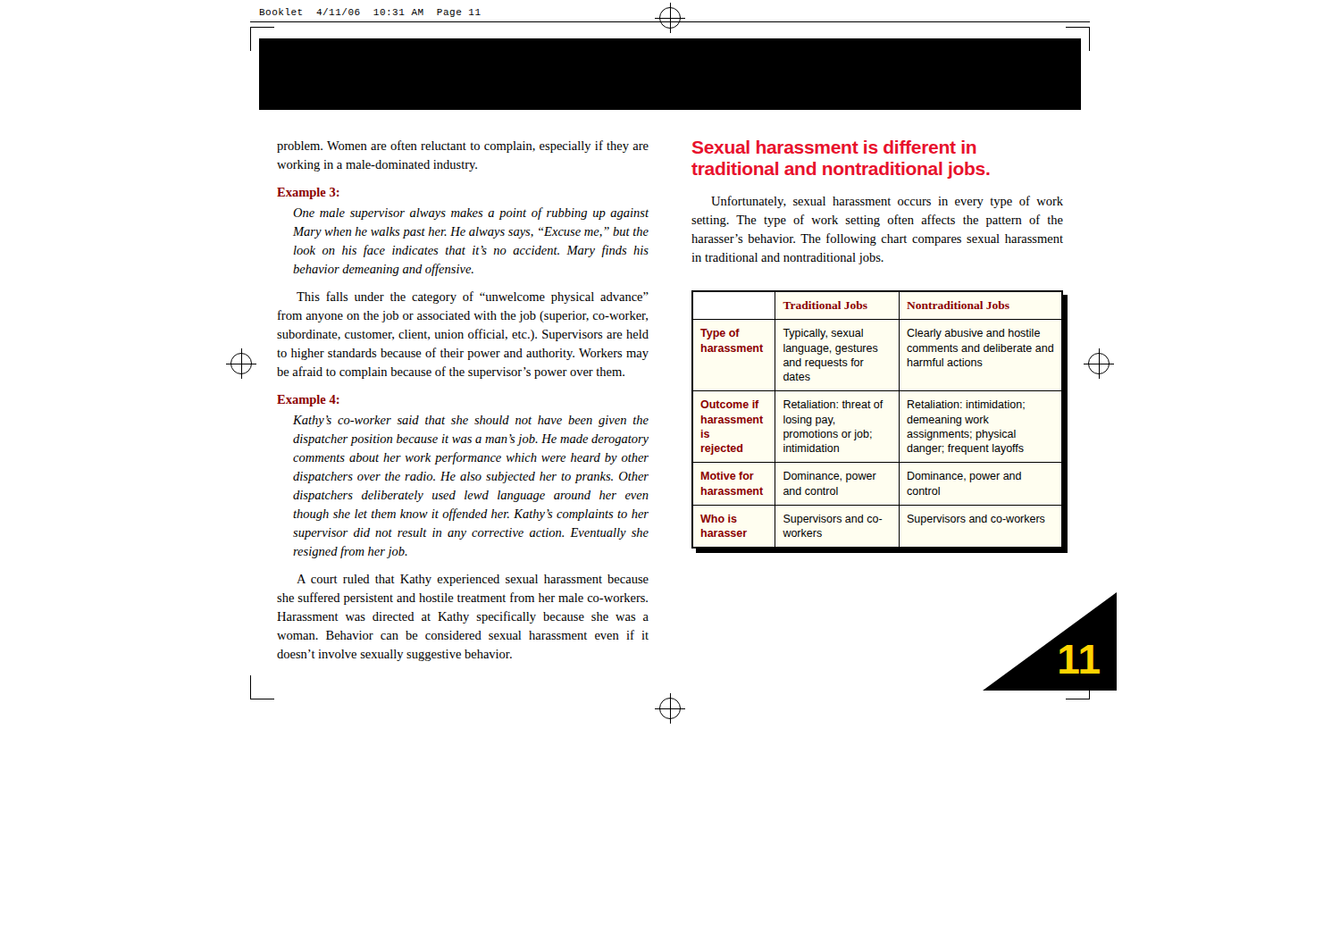Booklet 4/11/06 10:31 AM Page 11
problem. Women are often reluctant to complain, especially if they are working in a male-dominated industry.
Example 3:
One male supervisor always makes a point of rubbing up against Mary when he walks past her. He always says, “Excuse me,” but the look on his face indicates that it’s no accident. Mary finds his behavior demeaning and offensive.
This falls under the category of “unwelcome physical advance” from anyone on the job or associated with the job (superior, co-worker, subordinate, customer, client, union official, etc.). Supervisors are held to higher standards because of their power and authority. Workers may be afraid to complain because of the supervisor’s power over them.
Example 4:
Kathy’s co-worker said that she should not have been given the dispatcher position because it was a man’s job. He made derogatory comments about her work performance which were heard by other dispatchers over the radio. He also subjected her to pranks. Other dispatchers deliberately used lewd language around her even though she let them know it offended her. Kathy’s complaints to her supervisor did not result in any corrective action. Eventually she resigned from her job.
A court ruled that Kathy experienced sexual harassment because she suffered persistent and hostile treatment from her male co-workers. Harassment was directed at Kathy specifically because she was a woman. Behavior can be considered sexual harassment even if it doesn’t involve sexually suggestive behavior.
Sexual harassment is different in
traditional and nontraditional jobs.
Unfortunately, sexual harassment occurs in every type of work setting. The type of work setting often affects the pattern of the harasser’s behavior. The following chart compares sexual harassment in traditional and nontraditional jobs.
| | Traditional Jobs | Nontraditional Jobs |
| --- | --- | --- |
| Type of harassment | Typically, sexual language, gestures and requests for dates | Clearly abusive and hostile comments and deliberate and harmful actions |
| Outcome if harassment is rejected | Retaliation: threat of losing pay, promotions or job; intimidation | Retaliation: intimidation; demeaning work assignments; physical danger; frequent layoffs |
| Motive for harassment | Dominance, power and control | Dominance, power and control |
| Who is harasser | Supervisors and co-workers | Supervisors and co-workers |
11